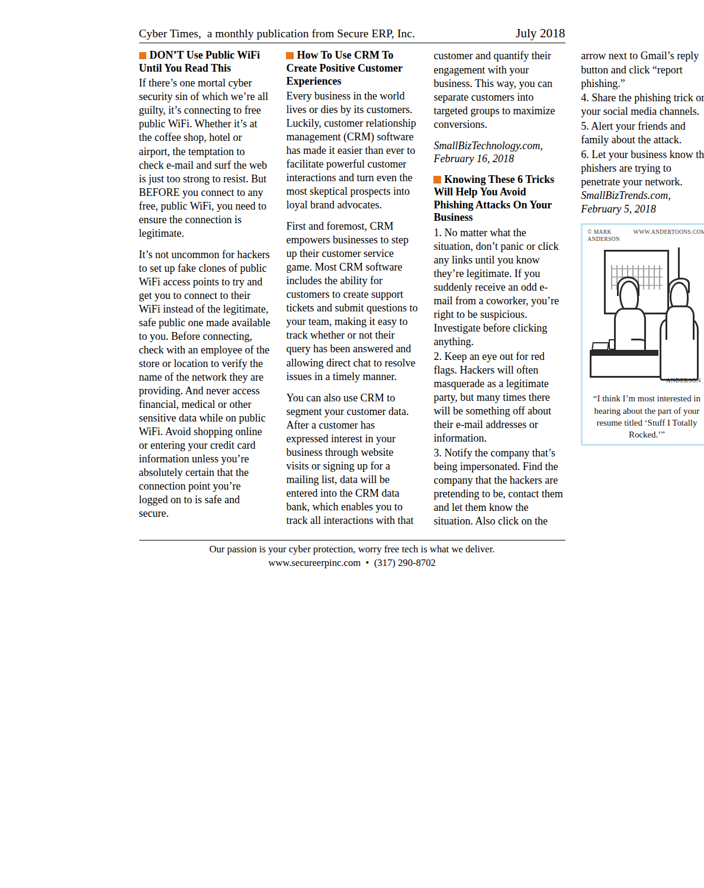Cyber Times, a monthly publication from Secure ERP, Inc.
July 2018
DON’T Use Public WiFi Until You Read This
If there’s one mortal cyber security sin of which we’re all guilty, it’s connecting to free public WiFi. Whether it’s at the coffee shop, hotel or airport, the temptation to check e-mail and surf the web is just too strong to resist. But BEFORE you connect to any free, public WiFi, you need to ensure the connection is legitimate.
It’s not uncommon for hackers to set up fake clones of public WiFi access points to try and get you to connect to their WiFi instead of the legitimate, safe public one made available to you. Before connecting, check with an employee of the store or location to verify the name of the network they are providing. And never access financial, medical or other sensitive data while on public WiFi. Avoid shopping online or entering your credit card information unless you’re absolutely certain that the connection point you’re logged on to is safe and secure.
How To Use CRM To Create Positive Customer Experiences
Every business in the world lives or dies by its customers. Luckily, customer relationship management (CRM) software has made it easier than ever to facilitate powerful customer interactions and turn even the most skeptical prospects into loyal brand advocates.
First and foremost, CRM empowers businesses to step up their customer service game. Most CRM software includes the ability for customers to create support tickets and submit questions to your team, making it easy to track whether or not their query has been answered and allowing direct chat to resolve issues in a timely manner.
You can also use CRM to segment your customer data. After a customer has expressed interest in your business through website visits or signing up for a mailing list, data will be entered into the CRM data bank, which enables you to track all interactions with that customer and quantify their engagement with your business. This way, you can separate customers into targeted groups to maximize conversions.
SmallBizTechnology.com,
February 16, 2018
Knowing These 6 Tricks Will Help You Avoid Phishing Attacks On Your Business
1. No matter what the situation, don’t panic or click any links until you know they’re legitimate. If you suddenly receive an odd e-mail from a coworker, you’re right to be suspicious. Investigate before clicking anything.
2. Keep an eye out for red flags. Hackers will often masquerade as a legitimate party, but many times there will be something off about their e-mail addresses or information.
3. Notify the company that’s being impersonated. Find the company that the hackers are pretending to be, contact them and let them know the situation. Also click on the arrow next to Gmail’s reply button and click “report phishing.”
4. Share the phishing trick on your social media channels.
5. Alert your friends and family about the attack.
6. Let your business know that phishers are trying to penetrate your network.
SmallBizTrends.com,
February 5, 2018
© MARK ANDERSON WWW.ANDERTOONS.COM
ANDERSON
“I think I’m most interested in hearing about the part of your resume titled ‘Stuff I Totally Rocked.’”
Our passion is your cyber protection, worry free tech is what we deliver.
www.secureerpinc.com • (317) 290-8702